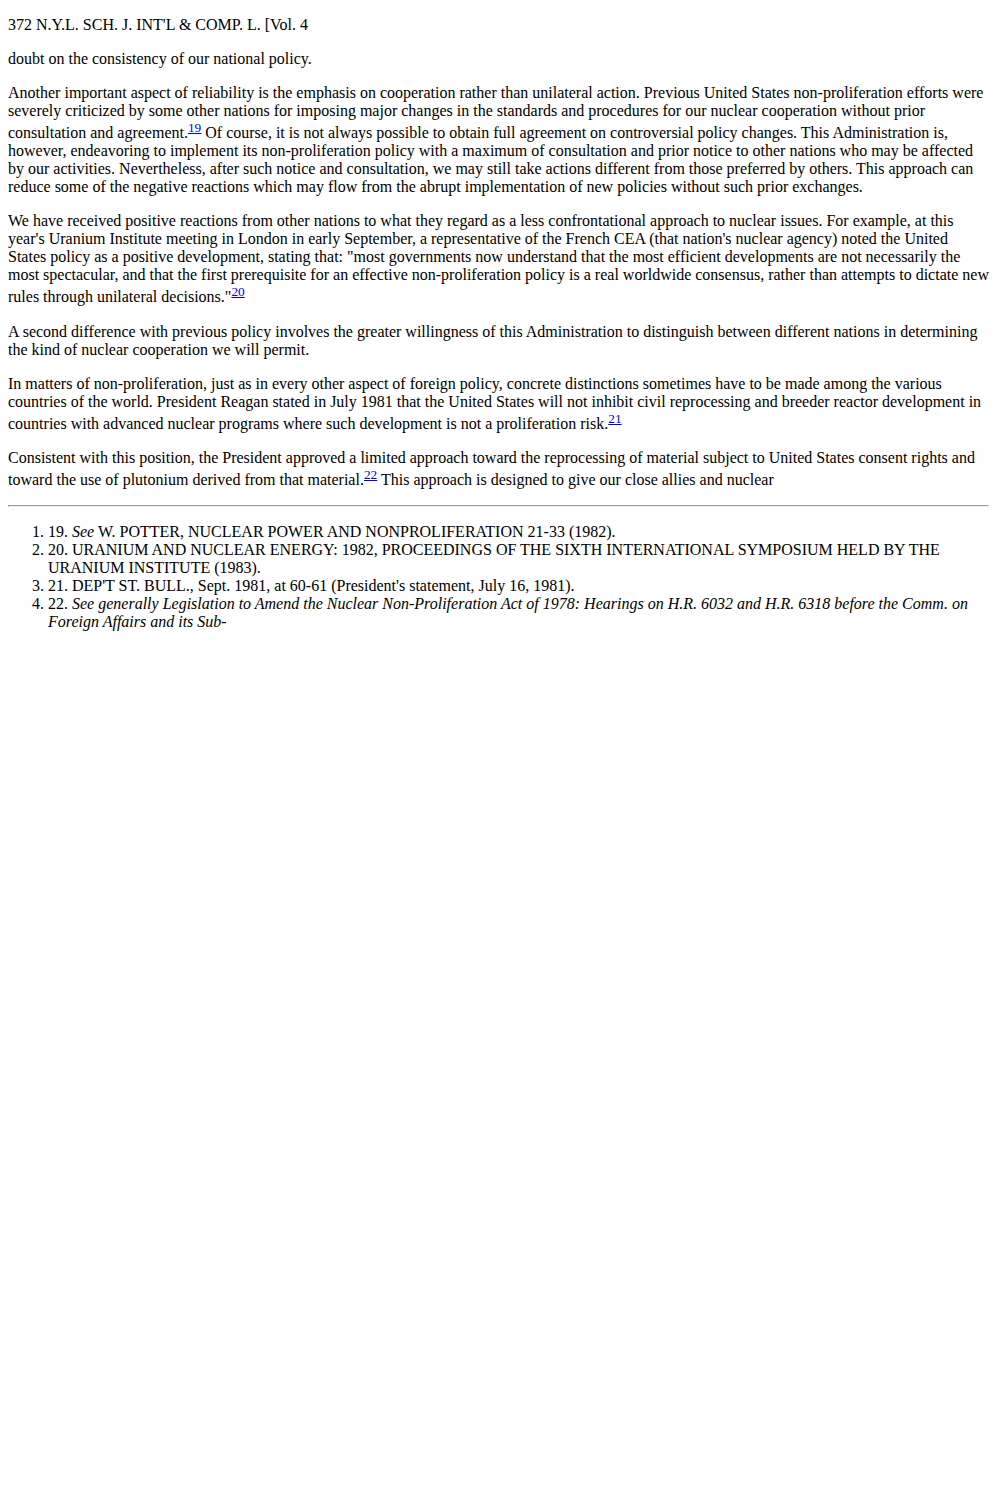372 N.Y.L. SCH. J. INT'L & COMP. L. [Vol. 4
doubt on the consistency of our national policy.
Another important aspect of reliability is the emphasis on cooperation rather than unilateral action. Previous United States non-proliferation efforts were severely criticized by some other nations for imposing major changes in the standards and procedures for our nuclear cooperation without prior consultation and agreement.19 Of course, it is not always possible to obtain full agreement on controversial policy changes. This Administration is, however, endeavoring to implement its non-proliferation policy with a maximum of consultation and prior notice to other nations who may be affected by our activities. Nevertheless, after such notice and consultation, we may still take actions different from those preferred by others. This approach can reduce some of the negative reactions which may flow from the abrupt implementation of new policies without such prior exchanges.
We have received positive reactions from other nations to what they regard as a less confrontational approach to nuclear issues. For example, at this year's Uranium Institute meeting in London in early September, a representative of the French CEA (that nation's nuclear agency) noted the United States policy as a positive development, stating that: "most governments now understand that the most efficient developments are not necessarily the most spectacular, and that the first prerequisite for an effective non-proliferation policy is a real worldwide consensus, rather than attempts to dictate new rules through unilateral decisions."20
A second difference with previous policy involves the greater willingness of this Administration to distinguish between different nations in determining the kind of nuclear cooperation we will permit.
In matters of non-proliferation, just as in every other aspect of foreign policy, concrete distinctions sometimes have to be made among the various countries of the world. President Reagan stated in July 1981 that the United States will not inhibit civil reprocessing and breeder reactor development in countries with advanced nuclear programs where such development is not a proliferation risk.21
Consistent with this position, the President approved a limited approach toward the reprocessing of material subject to United States consent rights and toward the use of plutonium derived from that material.22 This approach is designed to give our close allies and nuclear
19. See W. POTTER, NUCLEAR POWER AND NONPROLIFERATION 21-33 (1982).
20. URANIUM AND NUCLEAR ENERGY: 1982, PROCEEDINGS OF THE SIXTH INTERNATIONAL SYMPOSIUM HELD BY THE URANIUM INSTITUTE (1983).
21. DEP'T ST. BULL., Sept. 1981, at 60-61 (President's statement, July 16, 1981).
22. See generally Legislation to Amend the Nuclear Non-Proliferation Act of 1978: Hearings on H.R. 6032 and H.R. 6318 before the Comm. on Foreign Affairs and its Sub-